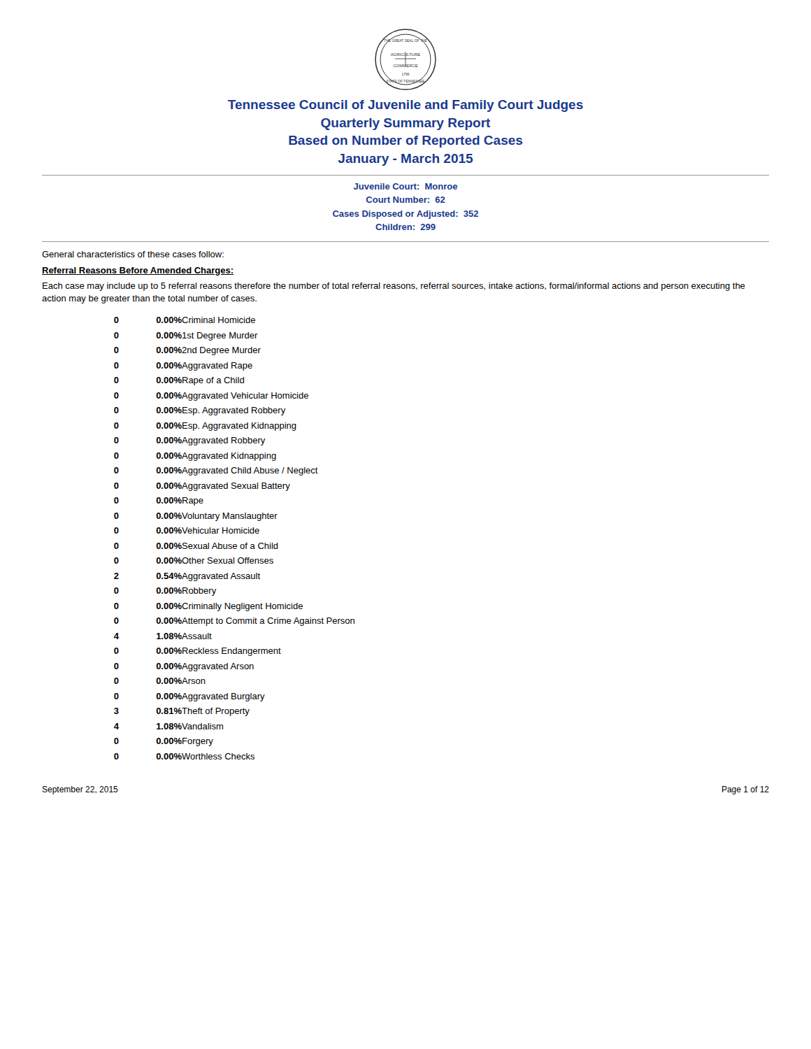THE GREAT SEAL OF THE STATE OF TENNESSEE AGRICULTURE COMMERCE 1796
Tennessee Council of Juvenile and Family Court Judges
Quarterly Summary Report
Based on Number of Reported Cases
January - March 2015
Juvenile Court: Monroe
Court Number: 62
Cases Disposed or Adjusted: 352
Children: 299
General characteristics of these cases follow:
Referral Reasons Before Amended Charges:
Each case may include up to 5 referral reasons therefore the number of total referral reasons, referral sources, intake actions, formal/informal actions and person executing the action may be greater than the total number of cases.
| 0 | 0.00% | Criminal Homicide |
| 0 | 0.00% | 1st Degree Murder |
| 0 | 0.00% | 2nd Degree Murder |
| 0 | 0.00% | Aggravated Rape |
| 0 | 0.00% | Rape of a Child |
| 0 | 0.00% | Aggravated Vehicular Homicide |
| 0 | 0.00% | Esp. Aggravated Robbery |
| 0 | 0.00% | Esp. Aggravated Kidnapping |
| 0 | 0.00% | Aggravated Robbery |
| 0 | 0.00% | Aggravated Kidnapping |
| 0 | 0.00% | Aggravated Child Abuse / Neglect |
| 0 | 0.00% | Aggravated Sexual Battery |
| 0 | 0.00% | Rape |
| 0 | 0.00% | Voluntary Manslaughter |
| 0 | 0.00% | Vehicular Homicide |
| 0 | 0.00% | Sexual Abuse of a Child |
| 0 | 0.00% | Other Sexual Offenses |
| 2 | 0.54% | Aggravated Assault |
| 0 | 0.00% | Robbery |
| 0 | 0.00% | Criminally Negligent Homicide |
| 0 | 0.00% | Attempt to Commit a Crime Against Person |
| 4 | 1.08% | Assault |
| 0 | 0.00% | Reckless Endangerment |
| 0 | 0.00% | Aggravated Arson |
| 0 | 0.00% | Arson |
| 0 | 0.00% | Aggravated Burglary |
| 3 | 0.81% | Theft of Property |
| 4 | 1.08% | Vandalism |
| 0 | 0.00% | Forgery |
| 0 | 0.00% | Worthless Checks |
September 22, 2015
Page 1 of 12